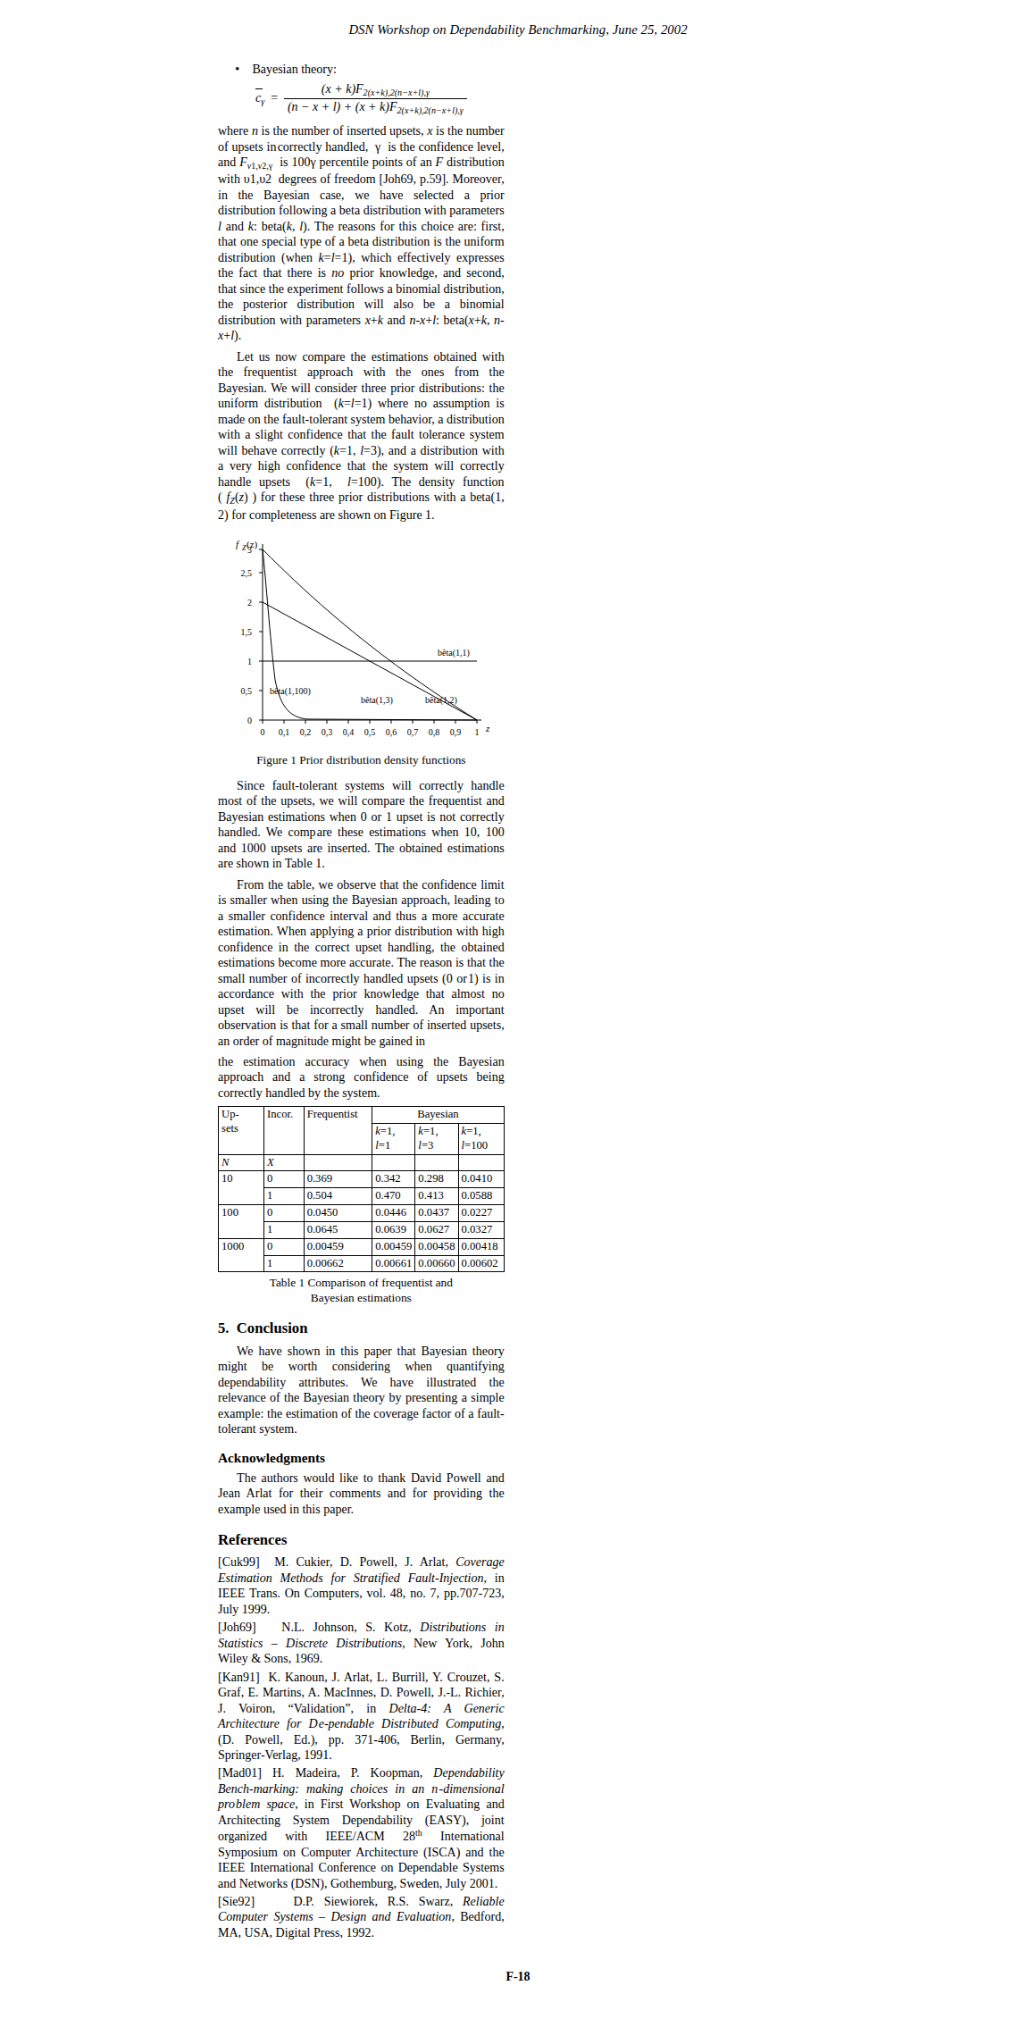DSN Workshop on Dependability Benchmarking, June 25, 2002
Bayesian theory:
cγ = (x + k)F2(x+k),2(n−x+l),γ (n − x + l) + (x + k)F2(x+k),2(n−x+l),γ
where n is the number of inserted upsets, x is the number of upsets in correctly handled, γ is the confidence level, and Fv1,v2,γ is 100γ percentile points of an F distribution with υ1,υ2 degrees of freedom [Joh69, p.59]. Moreover, in the Bayesian case, we have selected a prior distribution following a beta distribution with parameters l and k: beta(k, l). The reasons for this choice are: first, that one special type of a beta distribution is the uniform distribution (when k=l=1), which effectively expresses the fact that there is no prior knowledge, and second, that since the experiment follows a binomial distribution, the posterior distribution will also be a binomial distribution with parameters x+k and n-x+l: beta(x+k, n-x+l).
Let us now compare the estimations obtained with the frequentist approach with the ones from the Bayesian. We will consider three prior distributions: the uniform distribution (k=l=1) where no assumption is made on the fault-tolerant system behavior, a distribution with a slight confidence that the fault tolerance system will behave correctly (k=1, l=3), and a distribution with a very high confidence that the system will correctly handle upsets (k=1, l=100). The density function ( fZ(z) ) for these three prior distributions with a beta(1, 2) for completeness are shown on Figure 1.
0 0,5 1 1,5 2 2,5 3 0 0,1 0,2 0,3 0,4 0,5 0,6 0,7 0,8 0,9 1 f Z (z) z bêta(1,1) bêta(1,2) bêta(1,3) bêta(1,100)
Figure 1 Prior distribution density functions
Since fault-tolerant systems will correctly handle most of the upsets, we will compare the frequentist and Bayesian estimations when 0 or 1 upset is not correctly handled. We comp are these estimations when 10, 100 and 1000 upsets are inserted. The obtained estimations are shown in Table 1.
From the table, we observe that the confidence limit is smaller when using the Bayesian approach, leading to a smaller confidence interval and thus a more accurate estimation. When applying a prior distribution with high confidence in the correct upset handling, the obtained estimations become more accurate. The reason is that the small number of incorrectly handled upsets (0 or 1) is in accordance with the prior knowledge that almost no upset will be incorrectly handled. An important observation is that for a small number of inserted upsets, an order of magnitude might be gained in
the estimation accuracy when using the Bayesian approach and a strong confidence of upsets being correctly handled by the system.
| Up- sets | Incor. | Frequentist | Bayesian |
| k =1, l =1 | k =1, l =3 | k =1, l =100 |
| N | X | | | | |
| 10 | 0 | 0.369 | 0.342 | 0.298 | 0.0410 |
| 1 | 0.504 | 0.470 | 0.413 | 0.0588 |
| 100 | 0 | 0.0450 | 0.0446 | 0.0437 | 0.0227 |
| 1 | 0.0645 | 0.0639 | 0.0627 | 0.0327 |
| 1000 | 0 | 0.00459 | 0.00459 | 0.00458 | 0.00418 |
| 1 | 0.00662 | 0.00661 | 0.00660 | 0.00602 |
Table 1 Comparison of frequentist and
Bayesian estimations
5. Conclusion
We have shown in this paper that Bayesian theory might be worth considering when quantifying dependability attributes. We have illustrated the relevance of the Bayesian theory by presenting a simple example: the estimation of the coverage factor of a fault-tolerant system.
Acknowledgments
The authors would like to thank David Powell and Jean Arlat for their comments and for providing the example used in this paper.
References
[Cuk99] M. Cukier, D. Powell, J. Arlat, Coverage Estimation Methods for Stratified Fault-Injection, in IEEE Trans. On Computers, vol. 48, no. 7, pp.707-723, July 1999.
[Joh69] N.L. Johnson, S. Kotz, Distributions in Statistics – Discrete Distributions, New York, John Wiley & Sons, 1969.
[Kan91] K. Kanoun, J. Arlat, L. Burrill, Y. Crouzet, S. Graf, E. Martins, A. MacInnes, D. Powell, J.-L. Richier, J. Voiron, “Validation”, in Delta-4: A Generic Architecture for D e-pendable Distributed Computing, (D. Powell, Ed.), pp. 371-406, Berlin, Germany, Springer-Verlag, 1991.
[Mad01] H. Madeira, P. Koopman, Dependability Bench-marking: making choices in an n -dimensional pro blem space, in First Workshop on Evaluating and Architecting System Dependability (EASY), joint organized with IEEE/ACM 28th International Symposium on Computer Architecture (ISCA) and the IEEE International Conference on Dependable Systems and Networks (DSN), Gothemburg, Sweden, July 2001.
[Sie92] D.P. Siewiorek, R.S. Swarz, Reliable Computer Systems – Design and Evaluation, Bedford, MA, USA, Digital Press, 1992.
F-18